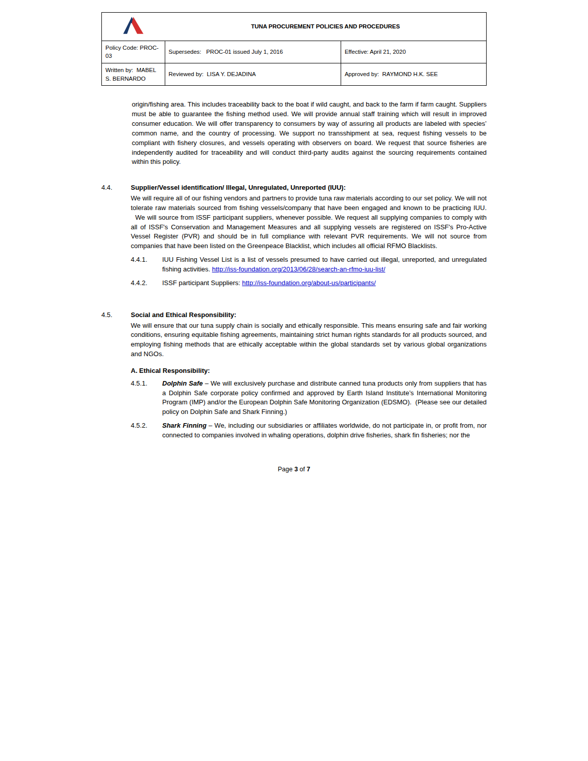| | TUNA PROCUREMENT POLICIES AND PROCEDURES |
| Policy Code: PROC-03 | Supersedes: PROC-01 issued July 1, 2016 | Effective: April 21, 2020 |
| Written by: MABEL S. BERNARDO | Reviewed by: LISA Y. DEJADINA | Approved by: RAYMOND H.K. SEE |
origin/fishing area. This includes traceability back to the boat if wild caught, and back to the farm if farm caught. Suppliers must be able to guarantee the fishing method used. We will provide annual staff training which will result in improved consumer education. We will offer transparency to consumers by way of assuring all products are labeled with species’ common name, and the country of processing. We support no transshipment at sea, request fishing vessels to be compliant with fishery closures, and vessels operating with observers on board. We request that source fisheries are independently audited for traceability and will conduct third-party audits against the sourcing requirements contained within this policy.
4.4.
Supplier/Vessel identification/ Illegal, Unregulated, Unreported (IUU):
We will require all of our fishing vendors and partners to provide tuna raw materials according to our set policy. We will not tolerate raw materials sourced from fishing vessels/company that have been engaged and known to be practicing IUU. We will source from ISSF participant suppliers, whenever possible. We request all supplying companies to comply with all of ISSF's Conservation and Management Measures and all supplying vessels are registered on ISSF's Pro-Active Vessel Register (PVR) and should be in full compliance with relevant PVR requirements. We will not source from companies that have been listed on the Greenpeace Blacklist, which includes all official RFMO Blacklists.
4.4.1.
IUU Fishing Vessel List is a list of vessels presumed to have carried out illegal, unreported, and unregulated fishing activities. http://iss-foundation.org/2013/06/28/search-an-rfmo-iuu-list/
4.4.2.
ISSF participant Suppliers: http://iss-foundation.org/about-us/participants/
4.5.
Social and Ethical Responsibility:
We will ensure that our tuna supply chain is socially and ethically responsible. This means ensuring safe and fair working conditions, ensuring equitable fishing agreements, maintaining strict human rights standards for all products sourced, and employing fishing methods that are ethically acceptable within the global standards set by various global organizations and NGOs.
A. Ethical Responsibility:
4.5.1.
Dolphin Safe – We will exclusively purchase and distribute canned tuna products only from suppliers that has a Dolphin Safe corporate policy confirmed and approved by Earth Island Institute’s International Monitoring Program (IMP) and/or the European Dolphin Safe Monitoring Organization (EDSMO). (Please see our detailed policy on Dolphin Safe and Shark Finning.)
4.5.2.
Shark Finning – We, including our subsidiaries or affiliates worldwide, do not participate in, or profit from, nor connected to companies involved in whaling operations, dolphin drive fisheries, shark fin fisheries; nor the
Page 3 of 7